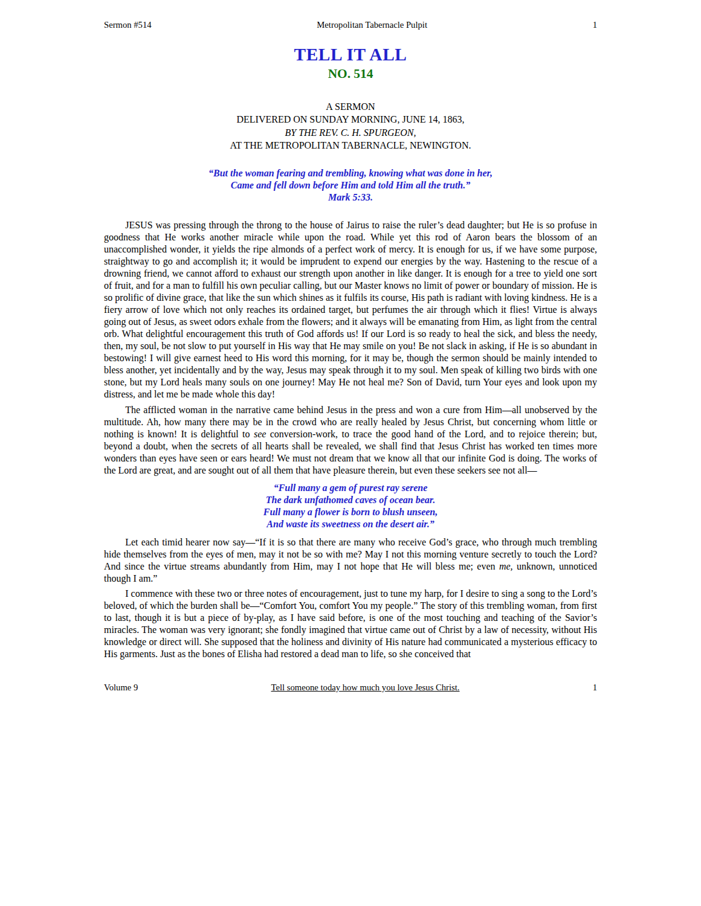Sermon #514
Metropolitan Tabernacle Pulpit
1
TELL IT ALL
NO. 514
A SERMON
DELIVERED ON SUNDAY MORNING, JUNE 14, 1863,
BY THE REV. C. H. SPURGEON,
AT THE METROPOLITAN TABERNACLE, NEWINGTON.
“But the woman fearing and trembling, knowing what was done in her,
Came and fell down before Him and told Him all the truth.”
Mark 5:33.
JESUS was pressing through the throng to the house of Jairus to raise the ruler’s dead daughter; but He is so profuse in goodness that He works another miracle while upon the road. While yet this rod of Aaron bears the blossom of an unaccomplished wonder, it yields the ripe almonds of a perfect work of mercy. It is enough for us, if we have some purpose, straightway to go and accomplish it; it would be imprudent to expend our energies by the way. Hastening to the rescue of a drowning friend, we cannot afford to exhaust our strength upon another in like danger. It is enough for a tree to yield one sort of fruit, and for a man to fulfill his own peculiar calling, but our Master knows no limit of power or boundary of mission. He is so prolific of divine grace, that like the sun which shines as it fulfils its course, His path is radiant with loving kindness. He is a fiery arrow of love which not only reaches its ordained target, but perfumes the air through which it flies! Virtue is always going out of Jesus, as sweet odors exhale from the flowers; and it always will be emanating from Him, as light from the central orb. What delightful encouragement this truth of God affords us! If our Lord is so ready to heal the sick, and bless the needy, then, my soul, be not slow to put yourself in His way that He may smile on you! Be not slack in asking, if He is so abundant in bestowing! I will give earnest heed to His word this morning, for it may be, though the sermon should be mainly intended to bless another, yet incidentally and by the way, Jesus may speak through it to my soul. Men speak of killing two birds with one stone, but my Lord heals many souls on one journey! May He not heal me? Son of David, turn Your eyes and look upon my distress, and let me be made whole this day!
The afflicted woman in the narrative came behind Jesus in the press and won a cure from Him—all unobserved by the multitude. Ah, how many there may be in the crowd who are really healed by Jesus Christ, but concerning whom little or nothing is known! It is delightful to see conversion-work, to trace the good hand of the Lord, and to rejoice therein; but, beyond a doubt, when the secrets of all hearts shall be revealed, we shall find that Jesus Christ has worked ten times more wonders than eyes have seen or ears heard! We must not dream that we know all that our infinite God is doing. The works of the Lord are great, and are sought out of all them that have pleasure therein, but even these seekers see not all—
“Full many a gem of purest ray serene
The dark unfathomed caves of ocean bear.
Full many a flower is born to blush unseen,
And waste its sweetness on the desert air.”
Let each timid hearer now say—“If it is so that there are many who receive God’s grace, who through much trembling hide themselves from the eyes of men, may it not be so with me? May I not this morning venture secretly to touch the Lord? And since the virtue streams abundantly from Him, may I not hope that He will bless me; even me, unknown, unnoticed though I am.”
I commence with these two or three notes of encouragement, just to tune my harp, for I desire to sing a song to the Lord’s beloved, of which the burden shall be—“Comfort You, comfort You my people.” The story of this trembling woman, from first to last, though it is but a piece of by-play, as I have said before, is one of the most touching and teaching of the Savior’s miracles. The woman was very ignorant; she fondly imagined that virtue came out of Christ by a law of necessity, without His knowledge or direct will. She supposed that the holiness and divinity of His nature had communicated a mysterious efficacy to His garments. Just as the bones of Elisha had restored a dead man to life, so she conceived that
Volume 9
Tell someone today how much you love Jesus Christ.
1